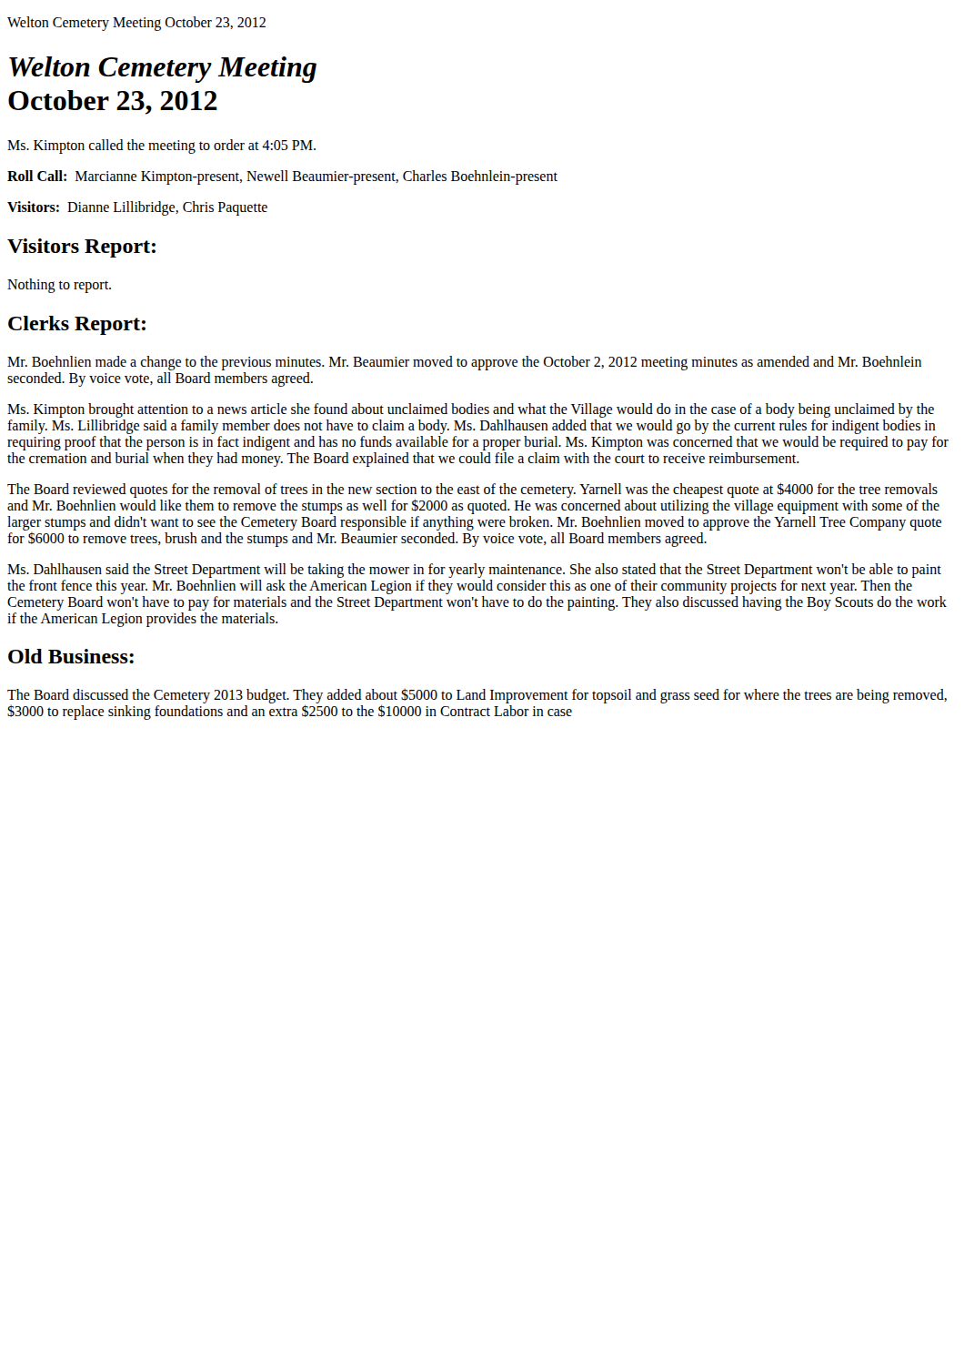Welton Cemetery Meeting October 23, 2012
Welton Cemetery Meeting
October 23, 2012
Ms. Kimpton called the meeting to order at 4:05 PM.
Roll Call: Marcianne Kimpton-present, Newell Beaumier-present, Charles Boehnlein-present
Visitors: Dianne Lillibridge, Chris Paquette
Visitors Report:
Nothing to report.
Clerks Report:
Mr. Boehnlien made a change to the previous minutes. Mr. Beaumier moved to approve the October 2, 2012 meeting minutes as amended and Mr. Boehnlein seconded. By voice vote, all Board members agreed.
Ms. Kimpton brought attention to a news article she found about unclaimed bodies and what the Village would do in the case of a body being unclaimed by the family. Ms. Lillibridge said a family member does not have to claim a body. Ms. Dahlhausen added that we would go by the current rules for indigent bodies in requiring proof that the person is in fact indigent and has no funds available for a proper burial. Ms. Kimpton was concerned that we would be required to pay for the cremation and burial when they had money. The Board explained that we could file a claim with the court to receive reimbursement.
The Board reviewed quotes for the removal of trees in the new section to the east of the cemetery. Yarnell was the cheapest quote at $4000 for the tree removals and Mr. Boehnlien would like them to remove the stumps as well for $2000 as quoted. He was concerned about utilizing the village equipment with some of the larger stumps and didn't want to see the Cemetery Board responsible if anything were broken. Mr. Boehnlien moved to approve the Yarnell Tree Company quote for $6000 to remove trees, brush and the stumps and Mr. Beaumier seconded. By voice vote, all Board members agreed.
Ms. Dahlhausen said the Street Department will be taking the mower in for yearly maintenance. She also stated that the Street Department won't be able to paint the front fence this year. Mr. Boehnlien will ask the American Legion if they would consider this as one of their community projects for next year. Then the Cemetery Board won't have to pay for materials and the Street Department won't have to do the painting. They also discussed having the Boy Scouts do the work if the American Legion provides the materials.
Old Business:
The Board discussed the Cemetery 2013 budget. They added about $5000 to Land Improvement for topsoil and grass seed for where the trees are being removed, $3000 to replace sinking foundations and an extra $2500 to the $10000 in Contract Labor in case